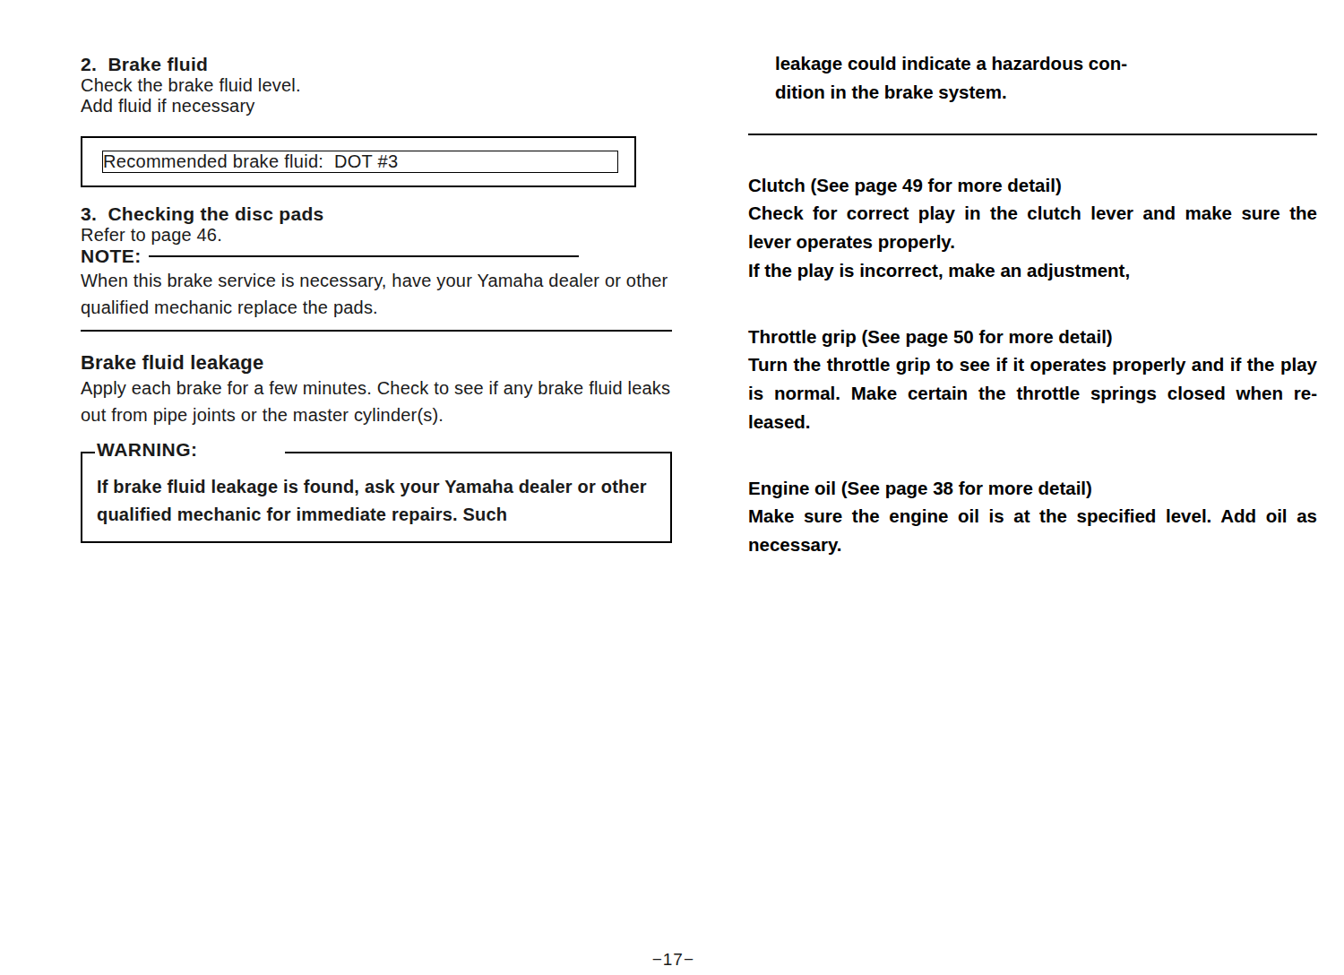2. Brake fluid
Check the brake fluid level.
Add fluid if necessary
Recommended brake fluid: DOT #3
3. Checking the disc pads
Refer to page 46.
NOTE:
When this brake service is necessary, have your Yamaha dealer or other qualified mechanic replace the pads.
Brake fluid leakage
Apply each brake for a few minutes. Check to see if any brake fluid leaks out from pipe joints or the master cylinder(s).
WARNING:
If brake fluid leakage is found, ask your Yamaha dealer or other qualified mechanic for immediate repairs. Such
−17−
leakage could indicate a hazardous con-
dition in the brake system.
Clutch (See page 49 for more detail)
Check for correct play in the clutch lever and make sure the lever operates properly.
If the play is incorrect, make an adjustment,
Throttle grip (See page 50 for more detail)
Turn the throttle grip to see if it operates properly and if the play is normal. Make certain the throttle springs closed when re- leased.
Engine oil (See page 38 for more detail)
Make sure the engine oil is at the specified level. Add oil as necessary.